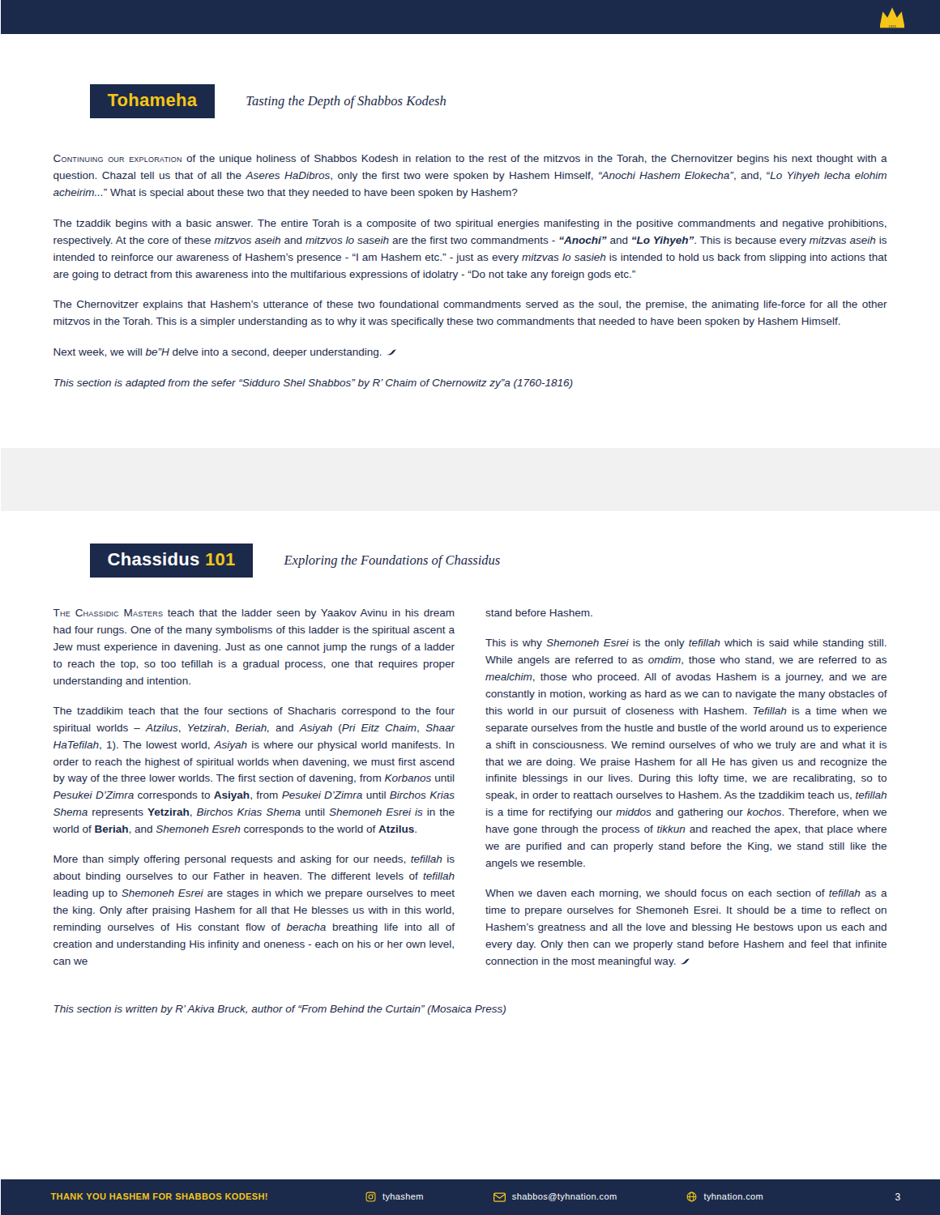1923
Tohameha
Tasting the Depth of Shabbos Kodesh
Continuing our exploration of the unique holiness of Shabbos Kodesh in relation to the rest of the mitzvos in the Torah, the Chernovitzer begins his next thought with a question. Chazal tell us that of all the Aseres HaDibros, only the first two were spoken by Hashem Himself, “Anochi Hashem Elokecha”, and, “Lo Yihyeh lecha elohim acheirim...” What is special about these two that they needed to have been spoken by Hashem?
The tzaddik begins with a basic answer. The entire Torah is a composite of two spiritual energies manifesting in the positive commandments and negative prohibitions, respectively. At the core of these mitzvos aseih and mitzvos lo saseih are the first two commandments - “Anochi” and “Lo Yihyeh”. This is because every mitzvas aseih is intended to reinforce our awareness of Hashem’s presence - “I am Hashem etc.” - just as every mitzvas lo sasieh is intended to hold us back from slipping into actions that are going to detract from this awareness into the multifarious expressions of idolatry - “Do not take any foreign gods etc.”
The Chernovitzer explains that Hashem’s utterance of these two foundational commandments served as the soul, the premise, the animating life-force for all the other mitzvos in the Torah. This is a simpler understanding as to why it was specifically these two commandments that needed to have been spoken by Hashem Himself.
Next week, we will be”H delve into a second, deeper understanding.
This section is adapted from the sefer “Sidduro Shel Shabbos” by R’ Chaim of Chernowitz zy”a (1760-1816)
Chassidus 101
Exploring the Foundations of Chassidus
The Chassidic Masters teach that the ladder seen by Yaakov Avinu in his dream had four rungs. One of the many symbolisms of this ladder is the spiritual ascent a Jew must experience in davening. Just as one cannot jump the rungs of a ladder to reach the top, so too tefillah is a gradual process, one that requires proper understanding and intention.
The tzaddikim teach that the four sections of Shacharis correspond to the four spiritual worlds – Atzilus, Yetzirah, Beriah, and Asiyah (Pri Eitz Chaim, Shaar HaTefilah, 1). The lowest world, Asiyah is where our physical world manifests. In order to reach the highest of spiritual worlds when davening, we must first ascend by way of the three lower worlds. The first section of davening, from Korbanos until Pesukei D’Zimra corresponds to Asiyah, from Pesukei D’Zimra until Birchos Krias Shema represents Yetzirah, Birchos Krias Shema until Shemoneh Esrei is in the world of Beriah, and Shemoneh Esreh corresponds to the world of Atzilus.
More than simply offering personal requests and asking for our needs, tefillah is about binding ourselves to our Father in heaven. The different levels of tefillah leading up to Shemoneh Esrei are stages in which we prepare ourselves to meet the king. Only after praising Hashem for all that He blesses us with in this world, reminding ourselves of His constant flow of beracha breathing life into all of creation and understanding His infinity and oneness - each on his or her own level, can we
stand before Hashem.
This is why Shemoneh Esrei is the only tefillah which is said while standing still. While angels are referred to as omdim, those who stand, we are referred to as mealchim, those who proceed. All of avodas Hashem is a journey, and we are constantly in motion, working as hard as we can to navigate the many obstacles of this world in our pursuit of closeness with Hashem. Tefillah is a time when we separate ourselves from the hustle and bustle of the world around us to experience a shift in consciousness. We remind ourselves of who we truly are and what it is that we are doing. We praise Hashem for all He has given us and recognize the infinite blessings in our lives. During this lofty time, we are recalibrating, so to speak, in order to reattach ourselves to Hashem. As the tzaddikim teach us, tefillah is a time for rectifying our middos and gathering our kochos. Therefore, when we have gone through the process of tikkun and reached the apex, that place where we are purified and can properly stand before the King, we stand still like the angels we resemble.
When we daven each morning, we should focus on each section of tefillah as a time to prepare ourselves for Shemoneh Esrei. It should be a time to reflect on Hashem’s greatness and all the love and blessing He bestows upon us each and every day. Only then can we properly stand before Hashem and feel that infinite connection in the most meaningful way.
This section is written by R’ Akiva Bruck, author of “From Behind the Curtain” (Mosaica Press)
THANK YOU HASHEM FOR SHABBOS KODESH!
tyhashem
shabbos@tyhnation.com
tyhnation.com
3